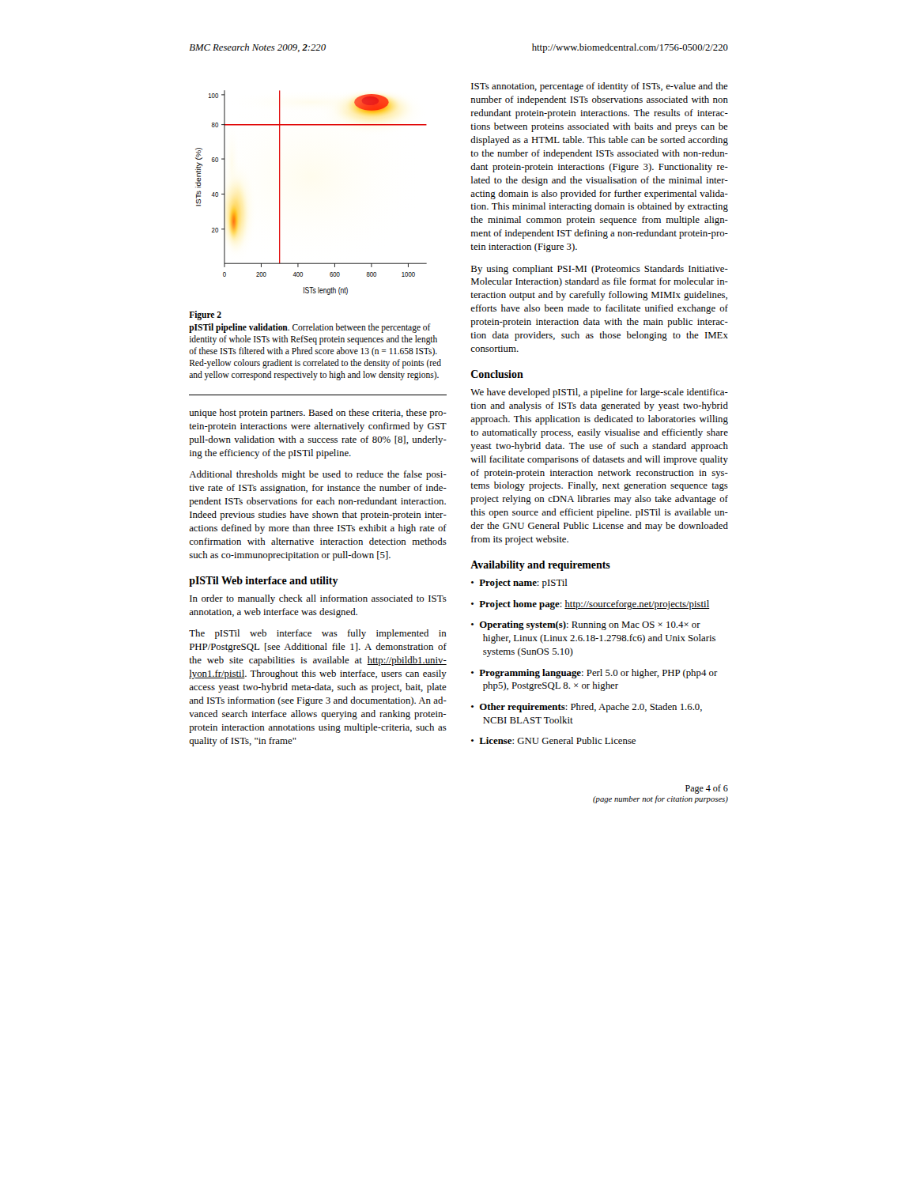BMC Research Notes 2009, 2:220
http://www.biomedcentral.com/1756-0500/2/220
0 200 400 600 800 1000 20 40 60 80 100 ISTs length (nt) ISTs identity (%)
Figure 2 pISTil pipeline validation. Correlation between the percentage of identity of whole ISTs with RefSeq protein sequences and the length of these ISTs filtered with a Phred score above 13 (n = 11.658 ISTs). Red-yellow colours gradient is correlated to the density of points (red and yellow correspond respectively to high and low density regions).
unique host protein partners. Based on these criteria, these protein-protein interactions were alternatively confirmed by GST pull-down validation with a success rate of 80% [8], underlying the efficiency of the pISTil pipeline.
Additional thresholds might be used to reduce the false positive rate of ISTs assignation, for instance the number of independent ISTs observations for each non-redundant interaction. Indeed previous studies have shown that protein-protein interactions defined by more than three ISTs exhibit a high rate of confirmation with alternative interaction detection methods such as co-immunoprecipitation or pull-down [5].
pISTil Web interface and utility
In order to manually check all information associated to ISTs annotation, a web interface was designed.
The pISTil web interface was fully implemented in PHP/PostgreSQL [see Additional file 1]. A demonstration of the web site capabilities is available at http://pbildb1.univ-lyon1.fr/pistil. Throughout this web interface, users can easily access yeast two-hybrid meta-data, such as project, bait, plate and ISTs information (see Figure 3 and documentation). An advanced search interface allows querying and ranking protein-protein interaction annotations using multiple-criteria, such as quality of ISTs, "in frame"
ISTs annotation, percentage of identity of ISTs, e-value and the number of independent ISTs observations associated with non redundant protein-protein interactions. The results of interactions between proteins associated with baits and preys can be displayed as a HTML table. This table can be sorted according to the number of independent ISTs associated with non-redundant protein-protein interactions (Figure 3). Functionality related to the design and the visualisation of the minimal interacting domain is also provided for further experimental validation. This minimal interacting domain is obtained by extracting the minimal common protein sequence from multiple alignment of independent IST defining a non-redundant protein-protein interaction (Figure 3).
By using compliant PSI-MI (Proteomics Standards Initiative-Molecular Interaction) standard as file format for molecular interaction output and by carefully following MIMIx guidelines, efforts have also been made to facilitate unified exchange of protein-protein interaction data with the main public interaction data providers, such as those belonging to the IMEx consortium.
Conclusion
We have developed pISTil, a pipeline for large-scale identification and analysis of ISTs data generated by yeast two-hybrid approach. This application is dedicated to laboratories willing to automatically process, easily visualise and efficiently share yeast two-hybrid data. The use of such a standard approach will facilitate comparisons of datasets and will improve quality of protein-protein interaction network reconstruction in systems biology projects. Finally, next generation sequence tags project relying on cDNA libraries may also take advantage of this open source and efficient pipeline. pISTil is available under the GNU General Public License and may be downloaded from its project website.
Availability and requirements
Project name: pISTil
Project home page: http://sourceforge.net/projects/pistil
Operating system(s): Running on Mac OS × 10.4× or higher, Linux (Linux 2.6.18-1.2798.fc6) and Unix Solaris systems (SunOS 5.10)
Programming language: Perl 5.0 or higher, PHP (php4 or php5), PostgreSQL 8. × or higher
Other requirements: Phred, Apache 2.0, Staden 1.6.0, NCBI BLAST Toolkit
License: GNU General Public License
Page 4 of 6
(page number not for citation purposes)